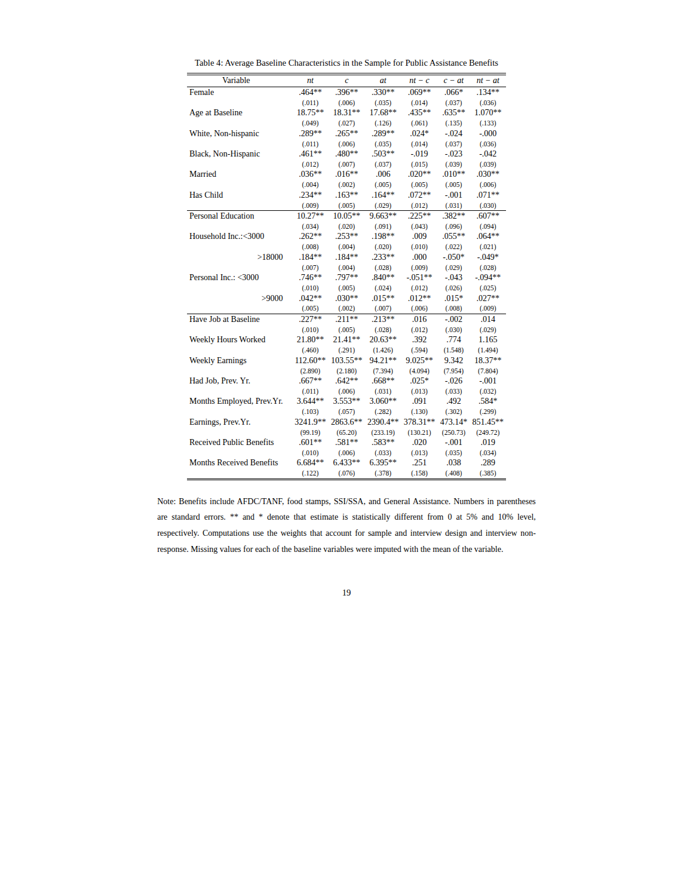Table 4: Average Baseline Characteristics in the Sample for Public Assistance Benefits
| Variable | nt | c | at | nt − c | c − at | nt − at |
| --- | --- | --- | --- | --- | --- | --- |
| Female | .464** | .396** | .330** | .069** | .066* | .134** |
| | (.011) | (.006) | (.035) | (.014) | (.037) | (.036) |
| Age at Baseline | 18.75** | 18.31** | 17.68** | .435** | .635** | 1.070** |
| | (.049) | (.027) | (.126) | (.061) | (.135) | (.133) |
| White, Non-hispanic | .289** | .265** | .289** | .024* | -.024 | -.000 |
| | (.011) | (.006) | (.035) | (.014) | (.037) | (.036) |
| Black, Non-Hispanic | .461** | .480** | .503** | -.019 | -.023 | -.042 |
| | (.012) | (.007) | (.037) | (.015) | (.039) | (.039) |
| Married | .036** | .016** | .006 | .020** | .010** | .030** |
| | (.004) | (.002) | (.005) | (.005) | (.005) | (.006) |
| Has Child | .234** | .163** | .164** | .072** | -.001 | .071** |
| | (.009) | (.005) | (.029) | (.012) | (.031) | (.030) |
| Personal Education | 10.27** | 10.05** | 9.663** | .225** | .382** | .607** |
| | (.034) | (.020) | (.091) | (.043) | (.096) | (.094) |
| Household Inc.:<3000 | .262** | .253** | .198** | .009 | .055** | .064** |
| | (.008) | (.004) | (.020) | (.010) | (.022) | (.021) |
| >18000 | .184** | .184** | .233** | .000 | -.050* | -.049* |
| | (.007) | (.004) | (.028) | (.009) | (.029) | (.028) |
| Personal Inc.: <3000 | .746** | .797** | .840** | -.051** | -.043 | -.094** |
| | (.010) | (.005) | (.024) | (.012) | (.026) | (.025) |
| >9000 | .042** | .030** | .015** | .012** | .015* | .027** |
| | (.005) | (.002) | (.007) | (.006) | (.008) | (.009) |
| Have Job at Baseline | .227** | .211** | .213** | .016 | -.002 | .014 |
| | (.010) | (.005) | (.028) | (.012) | (.030) | (.029) |
| Weekly Hours Worked | 21.80** | 21.41** | 20.63** | .392 | .774 | 1.165 |
| | (.460) | (.291) | (1.426) | (.594) | (1.548) | (1.494) |
| Weekly Earnings | 112.60** | 103.55** | 94.21** | 9.025** | 9.342 | 18.37** |
| | (2.890) | (2.180) | (7.394) | (4.094) | (7.954) | (7.804) |
| Had Job, Prev. Yr. | .667** | .642** | .668** | .025* | -.026 | -.001 |
| | (.011) | (.006) | (.031) | (.013) | (.033) | (.032) |
| Months Employed, Prev.Yr. | 3.644** | 3.553** | 3.060** | .091 | .492 | .584* |
| | (.103) | (.057) | (.282) | (.130) | (.302) | (.299) |
| Earnings, Prev.Yr. | 3241.9** | 2863.6** | 2390.4** | 378.31** | 473.14* | 851.45** |
| | (99.19) | (65.20) | (233.19) | (130.21) | (250.73) | (249.72) |
| Received Public Benefits | .601** | .581** | .583** | .020 | -.001 | .019 |
| | (.010) | (.006) | (.033) | (.013) | (.035) | (.034) |
| Months Received Benefits | 6.684** | 6.433** | 6.395** | .251 | .038 | .289 |
| | (.122) | (.076) | (.378) | (.158) | (.408) | (.385) |
Note: Benefits include AFDC/TANF, food stamps, SSI/SSA, and General Assistance. Numbers in parentheses are standard errors. ** and * denote that estimate is statistically different from 0 at 5% and 10% level, respectively. Computations use the weights that account for sample and interview design and interview non-response. Missing values for each of the baseline variables were imputed with the mean of the variable.
19